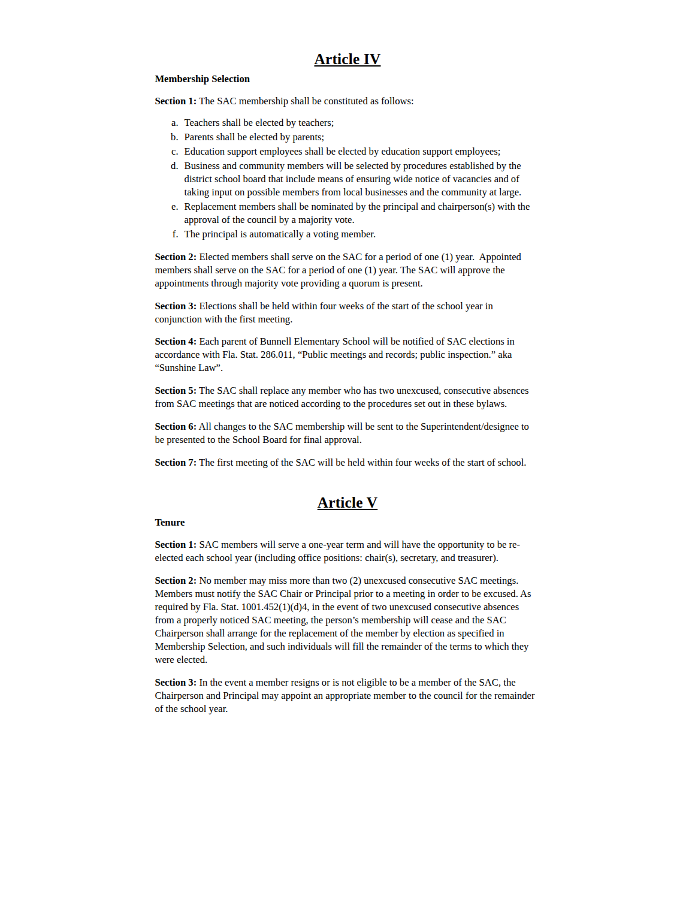Article IV
Membership Selection
Section 1: The SAC membership shall be constituted as follows:
Teachers shall be elected by teachers;
Parents shall be elected by parents;
Education support employees shall be elected by education support employees;
Business and community members will be selected by procedures established by the district school board that include means of ensuring wide notice of vacancies and of taking input on possible members from local businesses and the community at large.
Replacement members shall be nominated by the principal and chairperson(s) with the approval of the council by a majority vote.
The principal is automatically a voting member.
Section 2: Elected members shall serve on the SAC for a period of one (1) year. Appointed members shall serve on the SAC for a period of one (1) year. The SAC will approve the appointments through majority vote providing a quorum is present.
Section 3: Elections shall be held within four weeks of the start of the school year in conjunction with the first meeting.
Section 4: Each parent of Bunnell Elementary School will be notified of SAC elections in accordance with Fla. Stat. 286.011, “Public meetings and records; public inspection.” aka “Sunshine Law”.
Section 5: The SAC shall replace any member who has two unexcused, consecutive absences from SAC meetings that are noticed according to the procedures set out in these bylaws.
Section 6: All changes to the SAC membership will be sent to the Superintendent/designee to be presented to the School Board for final approval.
Section 7: The first meeting of the SAC will be held within four weeks of the start of school.
Article V
Tenure
Section 1: SAC members will serve a one-year term and will have the opportunity to be re-elected each school year (including office positions: chair(s), secretary, and treasurer).
Section 2: No member may miss more than two (2) unexcused consecutive SAC meetings. Members must notify the SAC Chair or Principal prior to a meeting in order to be excused. As required by Fla. Stat. 1001.452(1)(d)4, in the event of two unexcused consecutive absences from a properly noticed SAC meeting, the person’s membership will cease and the SAC Chairperson shall arrange for the replacement of the member by election as specified in Membership Selection, and such individuals will fill the remainder of the terms to which they were elected.
Section 3: In the event a member resigns or is not eligible to be a member of the SAC, the Chairperson and Principal may appoint an appropriate member to the council for the remainder of the school year.